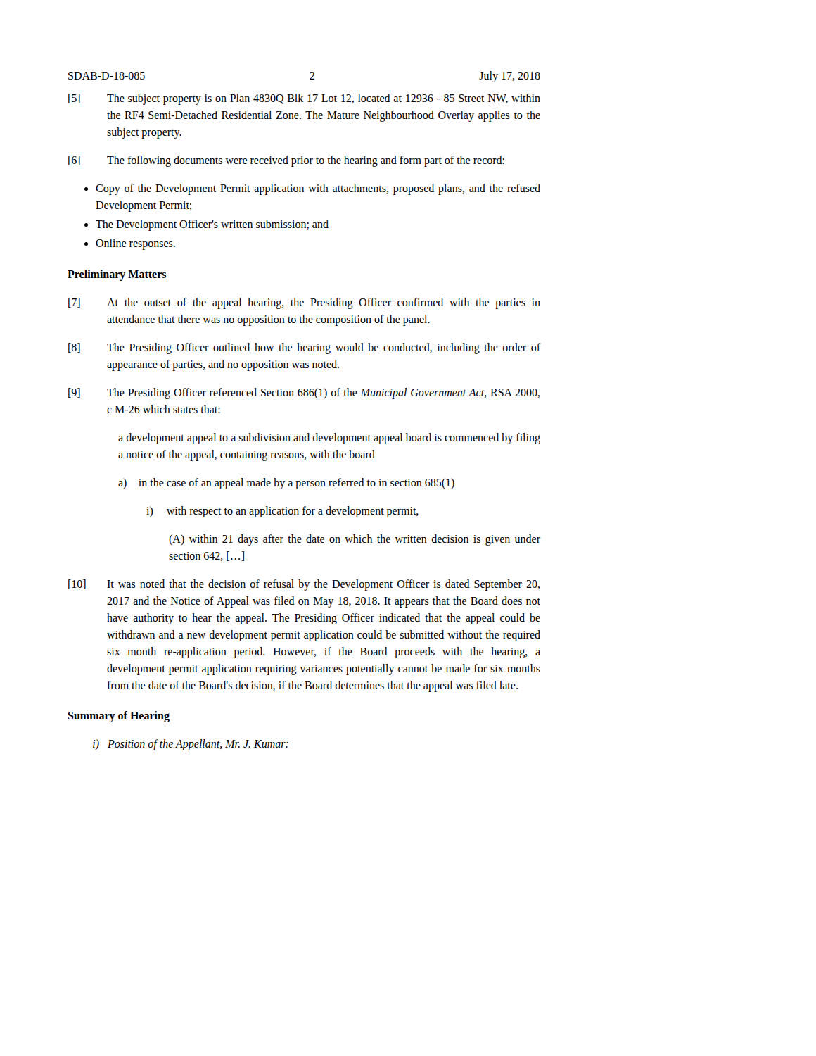SDAB-D-18-085 2 July 17, 2018
[5]
The subject property is on Plan 4830Q Blk 17 Lot 12, located at 12936 - 85 Street NW, within the RF4 Semi-Detached Residential Zone. The Mature Neighbourhood Overlay applies to the subject property.
[6]
The following documents were received prior to the hearing and form part of the record:
Copy of the Development Permit application with attachments, proposed plans, and the refused Development Permit;
The Development Officer's written submission; and
Online responses.
Preliminary Matters
[7]
At the outset of the appeal hearing, the Presiding Officer confirmed with the parties in attendance that there was no opposition to the composition of the panel.
[8]
The Presiding Officer outlined how the hearing would be conducted, including the order of appearance of parties, and no opposition was noted.
[9]
The Presiding Officer referenced Section 686(1) of the Municipal Government Act, RSA 2000, c M-26 which states that:
a development appeal to a subdivision and development appeal board is commenced by filing a notice of the appeal, containing reasons, with the board
a)
in the case of an appeal made by a person referred to in section 685(1)
i)
with respect to an application for a development permit,
(A) within 21 days after the date on which the written decision is given under section 642, […]
[10]
It was noted that the decision of refusal by the Development Officer is dated September 20, 2017 and the Notice of Appeal was filed on May 18, 2018. It appears that the Board does not have authority to hear the appeal. The Presiding Officer indicated that the appeal could be withdrawn and a new development permit application could be submitted without the required six month re-application period. However, if the Board proceeds with the hearing, a development permit application requiring variances potentially cannot be made for six months from the date of the Board's decision, if the Board determines that the appeal was filed late.
Summary of Hearing
i) Position of the Appellant, Mr. J. Kumar: